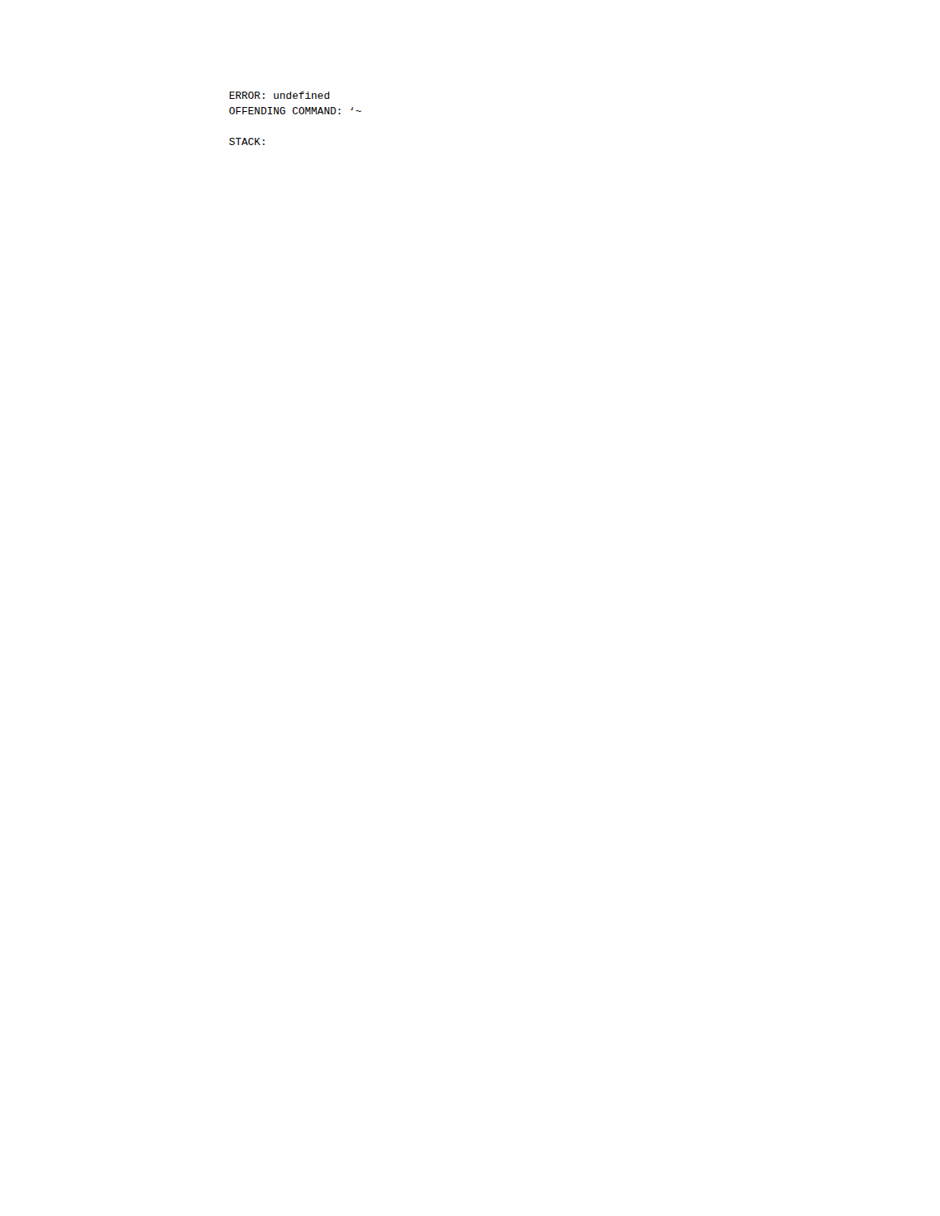ERROR: undefined
OFFENDING COMMAND: ‘~

STACK: